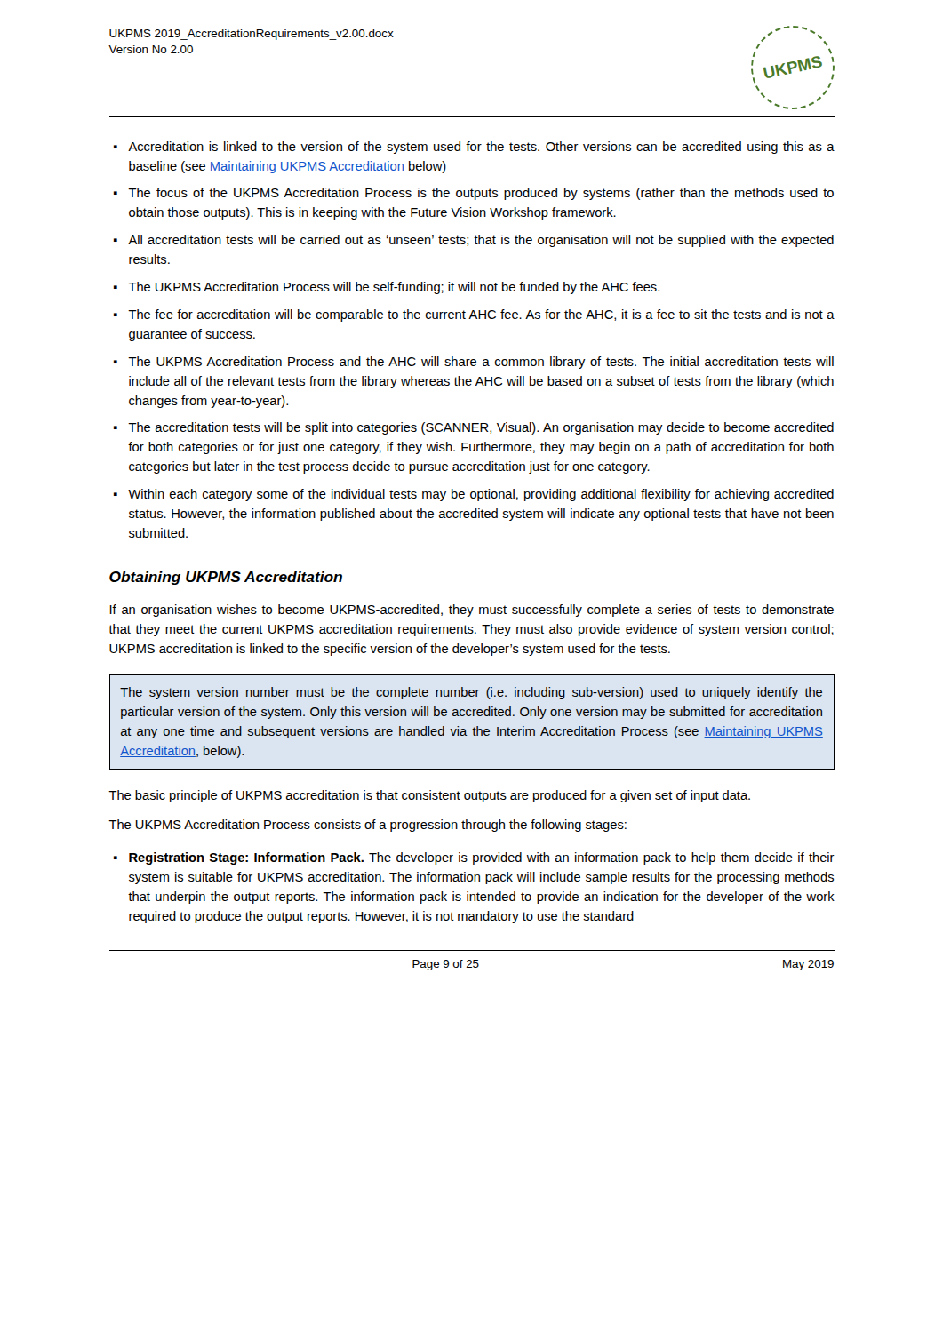UKPMS 2019_AccreditationRequirements_v2.00.docx
Version No 2.00
UKPMS
Accreditation is linked to the version of the system used for the tests. Other versions can be accredited using this as a baseline (see Maintaining UKPMS Accreditation below)
The focus of the UKPMS Accreditation Process is the outputs produced by systems (rather than the methods used to obtain those outputs). This is in keeping with the Future Vision Workshop framework.
All accreditation tests will be carried out as ‘unseen’ tests; that is the organisation will not be supplied with the expected results.
The UKPMS Accreditation Process will be self-funding; it will not be funded by the AHC fees.
The fee for accreditation will be comparable to the current AHC fee. As for the AHC, it is a fee to sit the tests and is not a guarantee of success.
The UKPMS Accreditation Process and the AHC will share a common library of tests. The initial accreditation tests will include all of the relevant tests from the library whereas the AHC will be based on a subset of tests from the library (which changes from year-to-year).
The accreditation tests will be split into categories (SCANNER, Visual). An organisation may decide to become accredited for both categories or for just one category, if they wish. Furthermore, they may begin on a path of accreditation for both categories but later in the test process decide to pursue accreditation just for one category.
Within each category some of the individual tests may be optional, providing additional flexibility for achieving accredited status. However, the information published about the accredited system will indicate any optional tests that have not been submitted.
Obtaining UKPMS Accreditation
If an organisation wishes to become UKPMS-accredited, they must successfully complete a series of tests to demonstrate that they meet the current UKPMS accreditation requirements. They must also provide evidence of system version control; UKPMS accreditation is linked to the specific version of the developer’s system used for the tests.
The system version number must be the complete number (i.e. including sub-version) used to uniquely identify the particular version of the system. Only this version will be accredited. Only one version may be submitted for accreditation at any one time and subsequent versions are handled via the Interim Accreditation Process (see Maintaining UKPMS Accreditation, below).
The basic principle of UKPMS accreditation is that consistent outputs are produced for a given set of input data.
The UKPMS Accreditation Process consists of a progression through the following stages:
Registration Stage: Information Pack. The developer is provided with an information pack to help them decide if their system is suitable for UKPMS accreditation. The information pack will include sample results for the processing methods that underpin the output reports. The information pack is intended to provide an indication for the developer of the work required to produce the output reports. However, it is not mandatory to use the standard
Page 9 of 25
May 2019